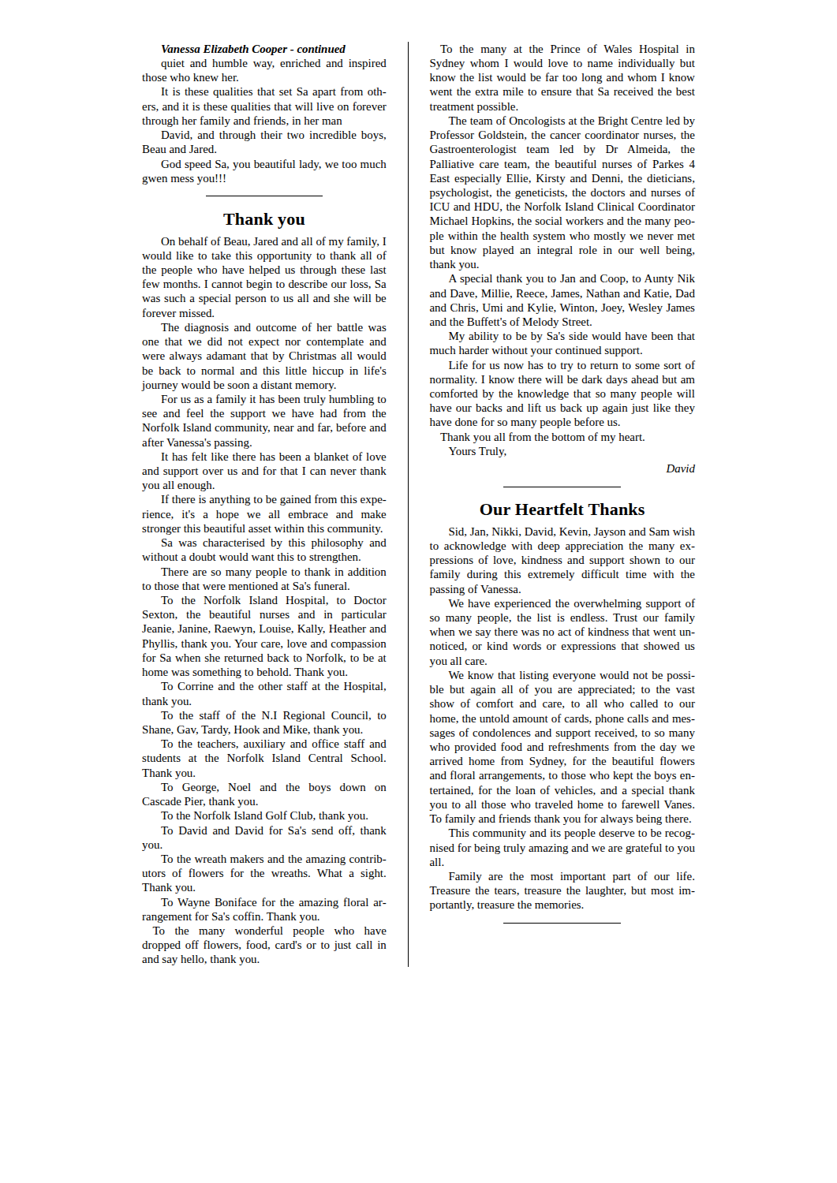Vanessa Elizabeth Cooper - continued
quiet and humble way, enriched and inspired those who knew her.
It is these qualities that set Sa apart from others, and it is these qualities that will live on forever through her family and friends, in her man
David, and through their two incredible boys, Beau and Jared.
God speed Sa, you beautiful lady, we too much gwen mess you!!!
Thank you
On behalf of Beau, Jared and all of my family, I would like to take this opportunity to thank all of the people who have helped us through these last few months. I cannot begin to describe our loss, Sa was such a special person to us all and she will be forever missed.
The diagnosis and outcome of her battle was one that we did not expect nor contemplate and were always adamant that by Christmas all would be back to normal and this little hiccup in life's journey would be soon a distant memory.
For us as a family it has been truly humbling to see and feel the support we have had from the Norfolk Island community, near and far, before and after Vanessa's passing.
It has felt like there has been a blanket of love and support over us and for that I can never thank you all enough.
If there is anything to be gained from this experience, it's a hope we all embrace and make stronger this beautiful asset within this community.
Sa was characterised by this philosophy and without a doubt would want this to strengthen.
There are so many people to thank in addition to those that were mentioned at Sa's funeral.
To the Norfolk Island Hospital, to Doctor Sexton, the beautiful nurses and in particular Jeanie, Janine, Raewyn, Louise, Kally, Heather and Phyllis, thank you. Your care, love and compassion for Sa when she returned back to Norfolk, to be at home was something to behold. Thank you.
To Corrine and the other staff at the Hospital, thank you.
To the staff of the N.I Regional Council, to Shane, Gav, Tardy, Hook and Mike, thank you.
To the teachers, auxiliary and office staff and students at the Norfolk Island Central School. Thank you.
To George, Noel and the boys down on Cascade Pier, thank you.
To the Norfolk Island Golf Club, thank you.
To David and David for Sa's send off, thank you.
To the wreath makers and the amazing contributors of flowers for the wreaths. What a sight. Thank you.
To Wayne Boniface for the amazing floral arrangement for Sa's coffin. Thank you.
To the many wonderful people who have dropped off flowers, food, card's or to just call in and say hello, thank you.
To the many at the Prince of Wales Hospital in Sydney whom I would love to name individually but know the list would be far too long and whom I know went the extra mile to ensure that Sa received the best treatment possible.
The team of Oncologists at the Bright Centre led by Professor Goldstein, the cancer coordinator nurses, the Gastroenterologist team led by Dr Almeida, the Palliative care team, the beautiful nurses of Parkes 4 East especially Ellie, Kirsty and Denni, the dieticians, psychologist, the geneticists, the doctors and nurses of ICU and HDU, the Norfolk Island Clinical Coordinator Michael Hopkins, the social workers and the many people within the health system who mostly we never met but know played an integral role in our well being, thank you.
A special thank you to Jan and Coop, to Aunty Nik and Dave, Millie, Reece, James, Nathan and Katie, Dad and Chris, Umi and Kylie, Winton, Joey, Wesley James and the Buffett's of Melody Street.
My ability to be by Sa's side would have been that much harder without your continued support.
Life for us now has to try to return to some sort of normality. I know there will be dark days ahead but am comforted by the knowledge that so many people will have our backs and lift us back up again just like they have done for so many people before us.
Thank you all from the bottom of my heart.
Yours Truly,
David
Our Heartfelt Thanks
Sid, Jan, Nikki, David, Kevin, Jayson and Sam wish to acknowledge with deep appreciation the many expressions of love, kindness and support shown to our family during this extremely difficult time with the passing of Vanessa.
We have experienced the overwhelming support of so many people, the list is endless. Trust our family when we say there was no act of kindness that went unnoticed, or kind words or expressions that showed us you all care.
We know that listing everyone would not be possible but again all of you are appreciated; to the vast show of comfort and care, to all who called to our home, the untold amount of cards, phone calls and messages of condolences and support received, to so many who provided food and refreshments from the day we arrived home from Sydney, for the beautiful flowers and floral arrangements, to those who kept the boys entertained, for the loan of vehicles, and a special thank you to all those who traveled home to farewell Vanes. To family and friends thank you for always being there.
This community and its people deserve to be recognised for being truly amazing and we are grateful to you all.
Family are the most important part of our life. Treasure the tears, treasure the laughter, but most importantly, treasure the memories.